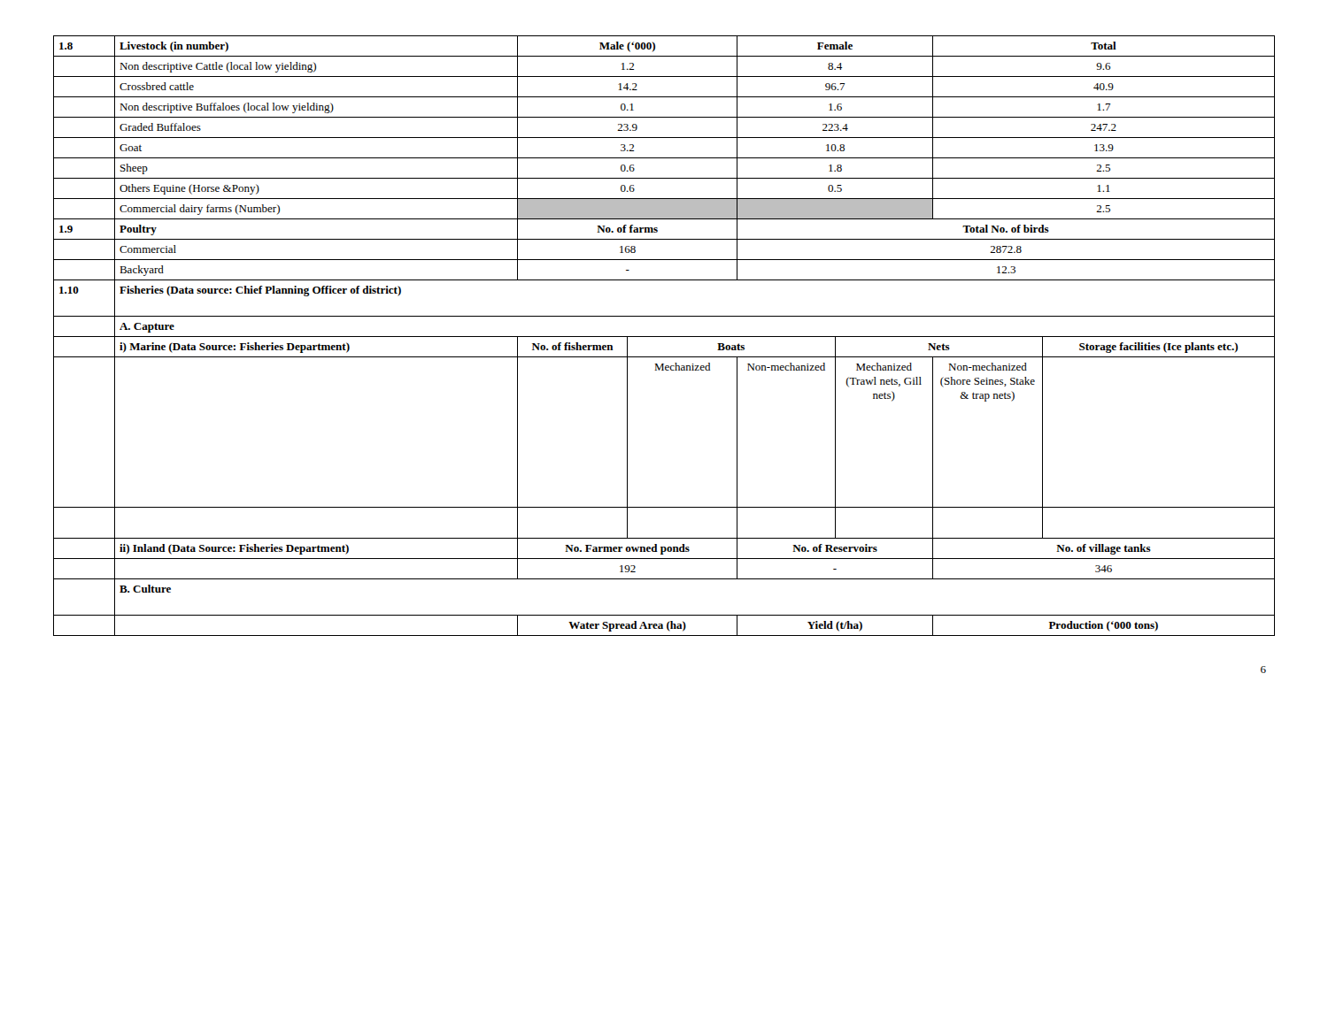| 1.8 | Livestock (in number) | Male (‘000) | Female | Total |
| | Non descriptive Cattle (local low yielding) | 1.2 | 8.4 | 9.6 |
| | Crossbred cattle | 14.2 | 96.7 | 40.9 |
| | Non descriptive Buffaloes (local low yielding) | 0.1 | 1.6 | 1.7 |
| | Graded Buffaloes | 23.9 | 223.4 | 247.2 |
| | Goat | 3.2 | 10.8 | 13.9 |
| | Sheep | 0.6 | 1.8 | 2.5 |
| | Others Equine (Horse &Pony) | 0.6 | 0.5 | 1.1 |
| | Commercial dairy farms (Number) | | | 2.5 |
| 1.9 | Poultry | No. of farms | Total No. of birds |
| | Commercial | 168 | 2872.8 |
| | Backyard | - | 12.3 |
| 1.10 | Fisheries (Data source: Chief Planning Officer of district) |
| | A. Capture |
| | i) Marine (Data Source: Fisheries Department) | No. of fishermen | Boats | Nets | Storage facilities (Ice plants etc.) |
| | | | Mechanized | Non-mechanized | Mechanized (Trawl nets, Gill nets) | Non-mechanized (Shore Seines, Stake & trap nets) | |
| | ii) Inland (Data Source: Fisheries Department) | No. Farmer owned ponds | No. of Reservoirs | No. of village tanks |
| | | 192 | - | 346 |
| | B. Culture |
| | | Water Spread Area (ha) | Yield (t/ha) | Production (‘000 tons) |
6